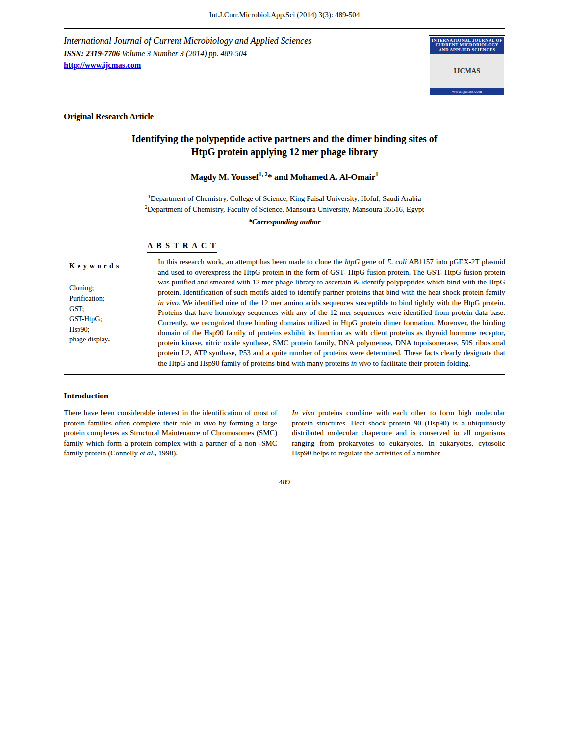Int.J.Curr.Microbiol.App.Sci (2014) 3(3): 489-504
International Journal of Current Microbiology and Applied Sciences
ISSN: 2319-7706 Volume 3 Number 3 (2014) pp. 489-504
http://www.ijcmas.com
INTERNATIONAL JOURNAL OF CURRENT MICROBIOLOGY AND APPLIED SCIENCES
IJCMAS
www.ijcmas.com
Original Research Article
Identifying the polypeptide active partners and the dimer binding sites of
HtpG protein applying 12 mer phage library
Magdy M. Youssef1, 2* and Mohamed A. Al-Omair1
1Department of Chemistry, College of Science, King Faisal University, Hofuf, Saudi Arabia
2Department of Chemistry, Faculty of Science, Mansoura University, Mansoura 35516, Egypt
*Corresponding author
A B S T R A C T
K e y w o r d s
Cloning;
Purification;
GST;
GST-HtpG;
Hsp90;
phage display.
In this research work, an attempt has been made to clone the htpG gene of E. coli AB1157 into pGEX-2T plasmid and used to overexpress the HtpG protein in the form of GST- HtpG fusion protein. The GST- HtpG fusion protein was purified and smeared with 12 mer phage library to ascertain & identify polypeptides which bind with the HtpG protein. Identification of such motifs aided to identify partner proteins that bind with the heat shock protein family in vivo. We identified nine of the 12 mer amino acids sequences susceptible to bind tightly with the HtpG protein. Proteins that have homology sequences with any of the 12 mer sequences were identified from protein data base. Currently, we recognized three binding domains utilized in HtpG protein dimer formation. Moreover, the binding domain of the Hsp90 family of proteins exhibit its function as with client proteins as thyroid hormone receptor, protein kinase, nitric oxide synthase, SMC protein family, DNA polymerase, DNA topoisomerase, 50S ribosomal protein L2, ATP synthase, P53 and a quite number of proteins were determined. These facts clearly designate that the HtpG and Hsp90 family of proteins bind with many proteins in vivo to facilitate their protein folding.
Introduction
There have been considerable interest in the identification of most of protein families often complete their role in vivo by forming a large protein complexes as Structural Maintenance of Chromosomes (SMC) family which form a protein complex with a partner of a non -SMC family protein (Connelly et al., 1998).
In vivo proteins combine with each other to form high molecular protein structures. Heat shock protein 90 (Hsp90) is a ubiquitously distributed molecular chaperone and is conserved in all organisms ranging from prokaryotes to eukaryotes. In eukaryotes, cytosolic Hsp90 helps to regulate the activities of a number
489